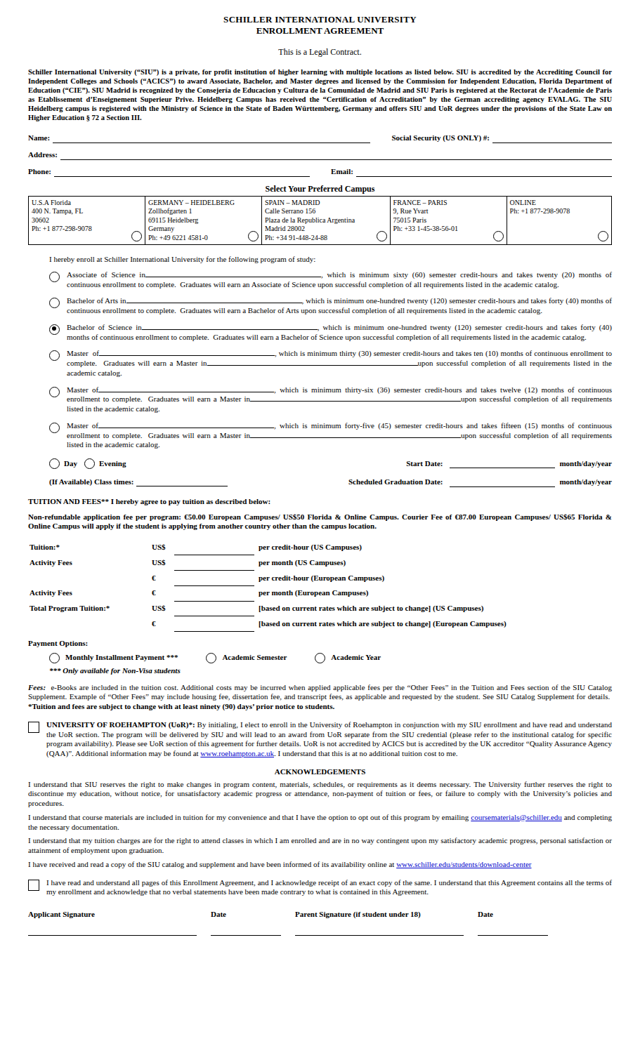SCHILLER INTERNATIONAL UNIVERSITY
ENROLLMENT AGREEMENT
This is a Legal Contract.
Schiller International University (“SIU”) is a private, for profit institution of higher learning with multiple locations as listed below. SIU is accredited by the Accrediting Council for Independent Colleges and Schools (“ACICS”) to award Associate, Bachelor, and Master degrees and licensed by the Commission for Independent Education, Florida Department of Education (“CIE”). SIU Madrid is recognized by the Consejería de Educacion y Cultura de la Comunidad de Madrid and SIU Paris is registered at the Rectorat de l’Academie de Paris as Etablissement d’Enseignement Superieur Prive. Heidelberg Campus has received the “Certification of Accreditation” by the German accrediting agency EVALAG. The SIU Heidelberg campus is registered with the Ministry of Science in the State of Baden Württemberg, Germany and offers SIU and UoR degrees under the provisions of the State Law on Higher Education § 72 a Section III.
Name: Social Security (US ONLY) #:
Address:
Phone: Email:
Select Your Preferred Campus
| U.S.A Florida 400 N. Tampa, FL 30602 Ph: +1 877-298-9078 | GERMANY – HEIDELBERG Zollhofgarten 1 69115 Heidelberg Germany Ph: +49 6221 4581-0 | SPAIN – MADRID Calle Serrano 156 Plaza de la Republica Argentina Madrid 28002 Ph: +34 91-448-24-88 | FRANCE – PARIS 9, Rue Yvart 75015 Paris Ph: +33 1-45-38-56-01 | ONLINE Ph: +1 877-298-9078 |
I hereby enroll at Schiller International University for the following program of study:
Associate of Science in , which is minimum sixty (60) semester credit-hours and takes twenty (20) months of continuous enrollment to complete. Graduates will earn an Associate of Science upon successful completion of all requirements listed in the academic catalog.
Bachelor of Arts in , which is minimum one-hundred twenty (120) semester credit-hours and takes forty (40) months of continuous enrollment to complete. Graduates will earn a Bachelor of Arts upon successful completion of all requirements listed in the academic catalog.
Bachelor of Science in , which is minimum one-hundred twenty (120) semester credit-hours and takes forty (40) months of continuous enrollment to complete. Graduates will earn a Bachelor of Science upon successful completion of all requirements listed in the academic catalog.
Master of , which is minimum thirty (30) semester credit-hours and takes ten (10) months of continuous enrollment to complete. Graduates will earn a Master in upon successful completion of all requirements listed in the academic catalog.
Master of , which is minimum thirty-six (36) semester credit-hours and takes twelve (12) months of continuous enrollment to complete. Graduates will earn a Master in upon successful completion of all requirements listed in the academic catalog.
Master of , which is minimum forty-five (45) semester credit-hours and takes fifteen (15) months of continuous enrollment to complete. Graduates will earn a Master in upon successful completion of all requirements listed in the academic catalog.
Day Evening
Start Date: month/day/year
(If Available) Class times:
Scheduled Graduation Date: month/day/year
TUITION AND FEES** I hereby agree to pay tuition as described below:
Non-refundable application fee per program: €50.00 European Campuses/ US$50 Florida & Online Campus. Courier Fee of €87.00 European Campuses/ US$65 Florida & Online Campus will apply if the student is applying from another country other than the campus location.
| Tuition:* | US$ | | per credit-hour (US Campuses) |
| Activity Fees | US$ | | per month (US Campuses) |
| | € | | per credit-hour (European Campuses) |
| Activity Fees | € | | per month (European Campuses) |
| Total Program Tuition:* | US$ | | [based on current rates which are subject to change] (US Campuses) |
| | € | | [based on current rates which are subject to change] (European Campuses) |
Payment Options:
Monthly Installment Payment *** Academic Semester Academic Year
*** Only available for Non-Visa students
Fees: e-Books are included in the tuition cost. Additional costs may be incurred when applied applicable fees per the “Other Fees” in the Tuition and Fees section of the SIU Catalog Supplement. Example of “Other Fees” may include housing fee, dissertation fee, and transcript fees, as applicable and requested by the student. See SIU Catalog Supplement for details. *Tuition and fees are subject to change with at least ninety (90) days’ prior notice to students.
UNIVERSITY OF ROEHAMPTON (UoR)*: By initialing, I elect to enroll in the University of Roehampton in conjunction with my SIU enrollment and have read and understand the UoR section. The program will be delivered by SIU and will lead to an award from UoR separate from the SIU credential (please refer to the institutional catalog for specific program availability). Please see UoR section of this agreement for further details. UoR is not accredited by ACICS but is accredited by the UK accreditor “Quality Assurance Agency (QAA)”. Additional information may be found at www.roehampton.ac.uk. I understand that this is at no additional tuition cost to me.
ACKNOWLEDGEMENTS
I understand that SIU reserves the right to make changes in program content, materials, schedules, or requirements as it deems necessary. The University further reserves the right to discontinue my education, without notice, for unsatisfactory academic progress or attendance, non-payment of tuition or fees, or failure to comply with the University’s policies and procedures.
I understand that course materials are included in tuition for my convenience and that I have the option to opt out of this program by emailing coursematerials@schiller.edu and completing the necessary documentation.
I understand that my tuition charges are for the right to attend classes in which I am enrolled and are in no way contingent upon my satisfactory academic progress, personal satisfaction or attainment of employment upon graduation.
I have received and read a copy of the SIU catalog and supplement and have been informed of its availability online at www.schiller.edu/students/download-center
I have read and understand all pages of this Enrollment Agreement, and I acknowledge receipt of an exact copy of the same. I understand that this Agreement contains all the terms of my enrollment and acknowledge that no verbal statements have been made contrary to what is contained in this Agreement.
Applicant Signature
Date
Parent Signature (if student under 18)
Date